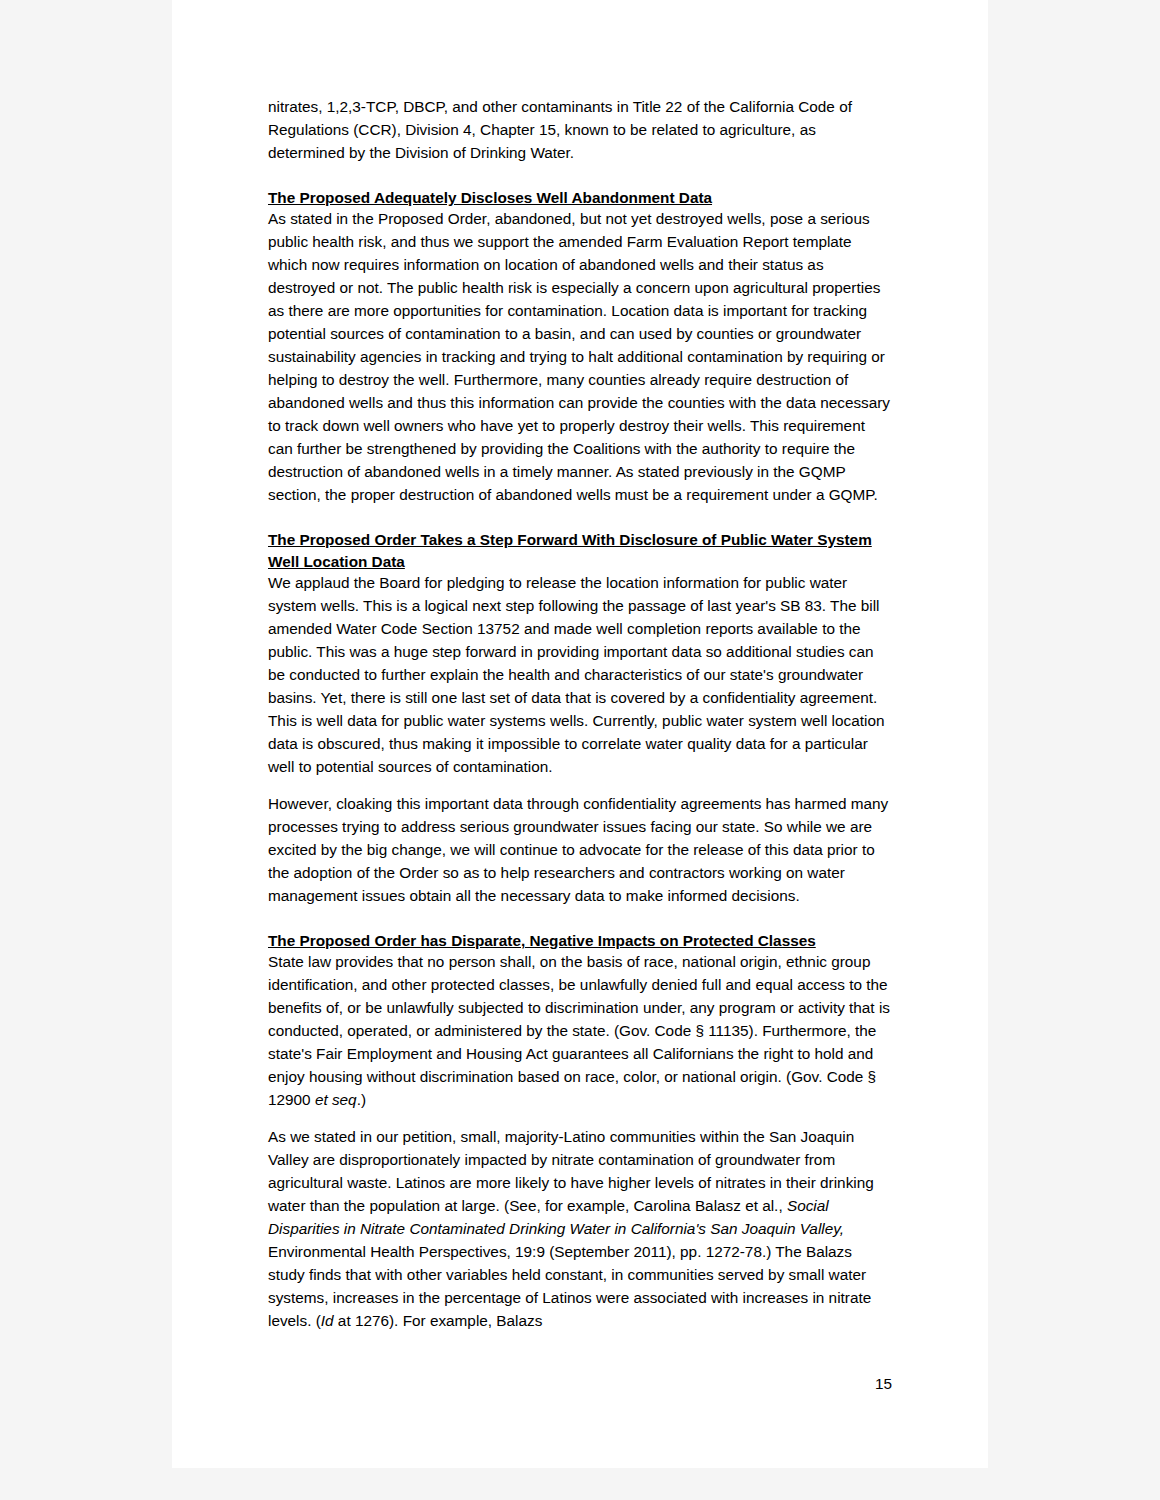nitrates, 1,2,3-TCP, DBCP, and other contaminants in Title 22 of the California Code of Regulations (CCR), Division 4, Chapter 15, known to be related to agriculture, as determined by the Division of Drinking Water.
The Proposed Adequately Discloses Well Abandonment Data
As stated in the Proposed Order, abandoned, but not yet destroyed wells, pose a serious public health risk, and thus we support the amended Farm Evaluation Report template which now requires information on location of abandoned wells and their status as destroyed or not. The public health risk is especially a concern upon agricultural properties as there are more opportunities for contamination. Location data is important for tracking potential sources of contamination to a basin, and can used by counties or groundwater sustainability agencies in tracking and trying to halt additional contamination by requiring or helping to destroy the well. Furthermore, many counties already require destruction of abandoned wells and thus this information can provide the counties with the data necessary to track down well owners who have yet to properly destroy their wells. This requirement can further be strengthened by providing the Coalitions with the authority to require the destruction of abandoned wells in a timely manner. As stated previously in the GQMP section, the proper destruction of abandoned wells must be a requirement under a GQMP.
The Proposed Order Takes a Step Forward With Disclosure of Public Water System Well Location Data
We applaud the Board for pledging to release the location information for public water system wells. This is a logical next step following the passage of last year's SB 83. The bill amended Water Code Section 13752 and made well completion reports available to the public. This was a huge step forward in providing important data so additional studies can be conducted to further explain the health and characteristics of our state's groundwater basins. Yet, there is still one last set of data that is covered by a confidentiality agreement. This is well data for public water systems wells. Currently, public water system well location data is obscured, thus making it impossible to correlate water quality data for a particular well to potential sources of contamination.
However, cloaking this important data through confidentiality agreements has harmed many processes trying to address serious groundwater issues facing our state. So while we are excited by the big change, we will continue to advocate for the release of this data prior to the adoption of the Order so as to help researchers and contractors working on water management issues obtain all the necessary data to make informed decisions.
The Proposed Order has Disparate, Negative Impacts on Protected Classes
State law provides that no person shall, on the basis of race, national origin, ethnic group identification, and other protected classes, be unlawfully denied full and equal access to the benefits of, or be unlawfully subjected to discrimination under, any program or activity that is conducted, operated, or administered by the state. (Gov. Code § 11135). Furthermore, the state's Fair Employment and Housing Act guarantees all Californians the right to hold and enjoy housing without discrimination based on race, color, or national origin. (Gov. Code § 12900 et seq.)
As we stated in our petition, small, majority-Latino communities within the San Joaquin Valley are disproportionately impacted by nitrate contamination of groundwater from agricultural waste. Latinos are more likely to have higher levels of nitrates in their drinking water than the population at large. (See, for example, Carolina Balasz et al., Social Disparities in Nitrate Contaminated Drinking Water in California's San Joaquin Valley, Environmental Health Perspectives, 19:9 (September 2011), pp. 1272-78.) The Balazs study finds that with other variables held constant, in communities served by small water systems, increases in the percentage of Latinos were associated with increases in nitrate levels. (Id at 1276). For example, Balazs
15